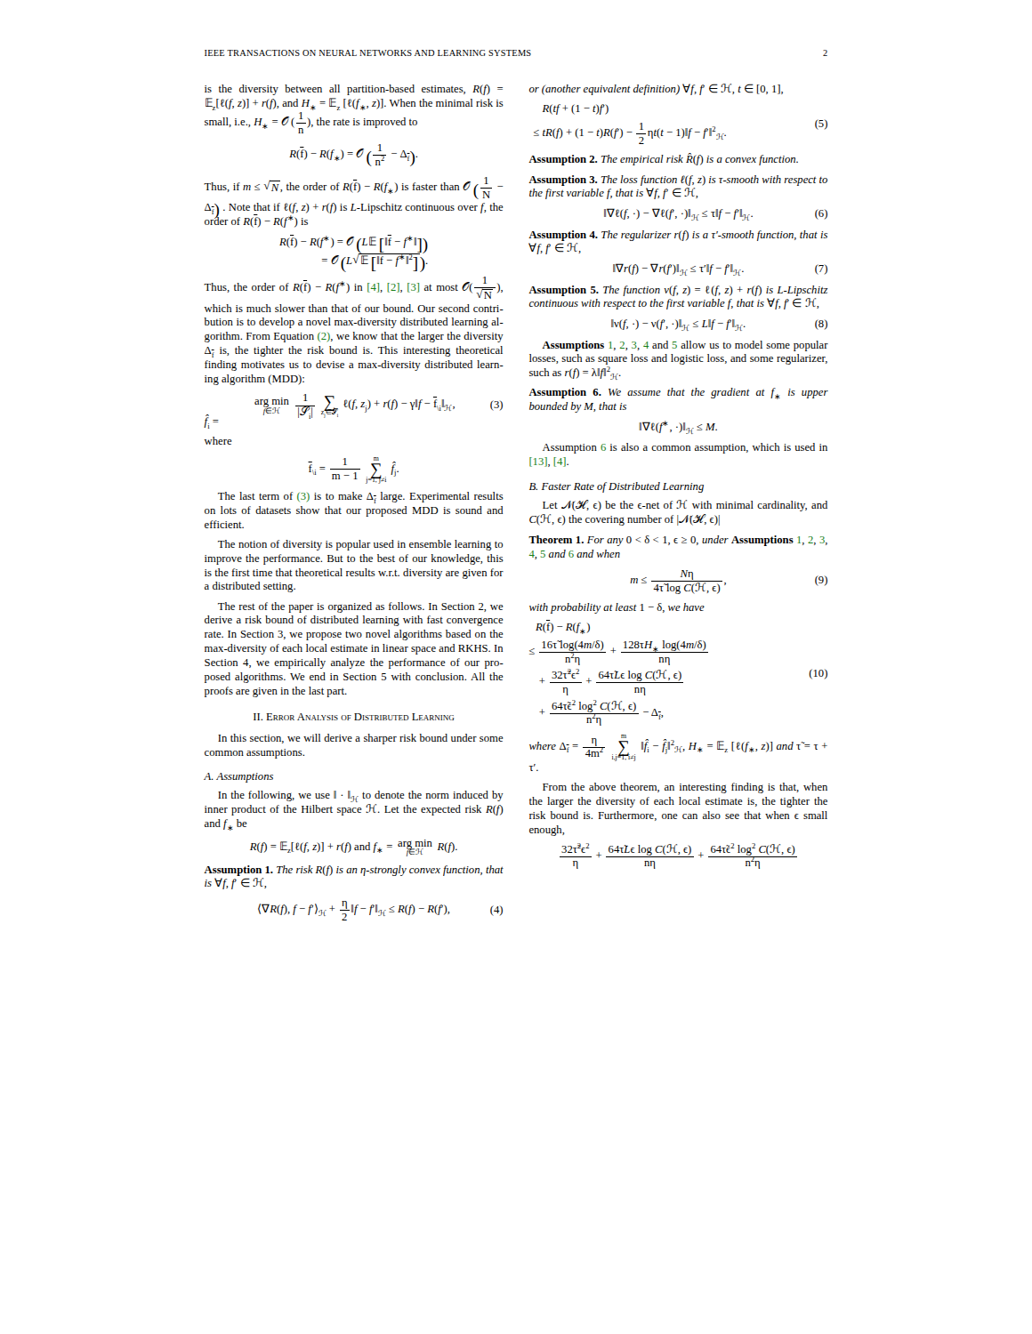IEEE Transactions on Neural Networks and Learning Systems
2
is the diversity between all partition-based estimates, R(f) = 𝔼z[ℓ(f, z)] + r(f), and H∗ = 𝔼z [ℓ(f∗, z)]. When the minimal risk is small, i.e., H∗ = 𝒪 (1 n), the rate is improved to
R(f) − R(f∗) = 𝒪 (1 n2 − Δf).
Thus, if m ≤ N, the order of R(f) − R(f∗) is faster than 𝒪 (1 N − Δf) . Note that if ℓ(f, z) + r(f) is L-Lipschitz continuous over f, the order of R(f) − R(f∗) is
R(f) − R(f∗) = 𝒪 (L𝔼 [‖f − f∗‖])
= 𝒪 (L𝔼 [‖f − f∗‖2]).
Thus, the order of R(f) − R(f∗) in [4], [2], [3] at most 𝒪(1 N), which is much slower than that of our bound. Our second contribution is to develop a novel max-diversity distributed learning algorithm. From Equation (2), we know that the larger the diversity Δf is, the tighter the risk bound is. This interesting theoretical finding motivates us to devise a max-diversity distributed learning algorithm (MDD):
arg min f∈ℋ 1|𝒮i| ∑zj∈𝒮i ℓ(f, zj) + r(f) − γ‖f − f\i‖ℋ, (3)
f̂i =
where
f\i = 1 m − 1 m∑j=1, j≠i f̂j.
The last term of (3) is to make Δf large. Experimental results on lots of datasets show that our proposed MDD is sound and efficient.
The notion of diversity is popular used in ensemble learning to improve the performance. But to the best of our knowledge, this is the first time that theoretical results w.r.t. diversity are given for a distributed setting.
The rest of the paper is organized as follows. In Section 2, we derive a risk bound of distributed learning with fast convergence rate. In Section 3, we propose two novel algorithms based on the max-diversity of each local estimate in linear space and RKHS. In Section 4, we empirically analyze the performance of our proposed algorithms. We end in Section 5 with conclusion. All the proofs are given in the last part.
II. Error Analysis of Distributed Learning
In this section, we will derive a sharper risk bound under some common assumptions.
A. Assumptions
In the following, we use ‖ · ‖ℋ to denote the norm induced by inner product of the Hilbert space ℋ. Let the expected risk R(f) and f∗ be
R(f) = 𝔼z[ℓ(f, z)] + r(f) and f∗ = arg min f∈ℋ R(f).
Assumption 1. The risk R(f) is an η-strongly convex function, that is ∀f, f′ ∈ ℋ,
⟨∇R(f), f − f′⟩ℋ + η 2‖f − f′‖ℋ ≤ R(f) − R(f′), (4)
or (another equivalent definition) ∀f, f′ ∈ ℋ, t ∈ [0, 1],
R(tf + (1 − t)f′)
≤ tR(f) + (1 − t)R(f′) − 12ηt(t − 1)‖f − f′‖2ℋ.
(5)
Assumption 2. The empirical risk R̂(f) is a convex function.
Assumption 3. The loss function ℓ(f, z) is τ-smooth with respect to the first variable f, that is ∀f, f′ ∈ ℋ,
‖∇ℓ(f, ·) − ∇ℓ(f′, ·)‖ℋ ≤ τ‖f − f′‖ℋ. (6)
Assumption 4. The regularizer r(f) is a τ′-smooth function, that is ∀f, f′ ∈ ℋ,
‖∇r(f) − ∇r(f′)‖ℋ ≤ τ′‖f − f′‖ℋ. (7)
Assumption 5. The function ν(f, z) = ℓ(f, z) + r(f) is L-Lipschitz continuous with respect to the first variable f, that is ∀f, f′ ∈ ℋ,
‖ν(f, ·) − ν(f′, ·)‖ℋ ≤ L‖f − f′‖ℋ. (8)
Assumptions 1, 2, 3, 4 and 5 allow us to model some popular losses, such as square loss and logistic loss, and some regularizer, such as r(f) = λ‖f‖2ℋ.
Assumption 6. We assume that the gradient at f∗ is upper bounded by M, that is
‖∇ℓ(f∗, ·)‖ℋ ≤ M.
Assumption 6 is also a common assumption, which is used in [13], [4].
B. Faster Rate of Distributed Learning
Let 𝒩(ℋ, ϵ) be the ϵ-net of ℋ with minimal cardinality, and C(ℋ, ϵ) the covering number of |𝒩(ℋ, ϵ)|
Theorem 1. For any 0 < δ < 1, ϵ ≥ 0, under Assumptions 1, 2, 3, 4, 5 and 6 and when
m ≤ Nη 4τ̃ log C(ℋ, ϵ), (9)
with probability at least 1 − δ, we have
R(f) − R(f∗)
≤ 16τ̃ log(4m/δ) n2η + 128τH∗ log(4m/δ) nη
+ 32τ̃2ϵ2 η + 64τ̃Lϵ log C(ℋ, ϵ) nη
+ 64τ̃ϵ2 log2 C(ℋ, ϵ) n2η − Δf,
(10)
where Δf = η 4m2 m∑i,j=1, i≠j ‖f̂i − f̂j‖2ℋ, H∗ = 𝔼z [ℓ(f∗, z)] and τ̃ = τ + τ′.
From the above theorem, an interesting finding is that, when the larger the diversity of each local estimate is, the tighter the risk bound is. Furthermore, one can also see that when ϵ small enough,
32τ̃2ϵ2 η + 64τ̃Lϵ log C(ℋ, ϵ) nη + 64τ̃ϵ2 log2 C(ℋ, ϵ) n2η